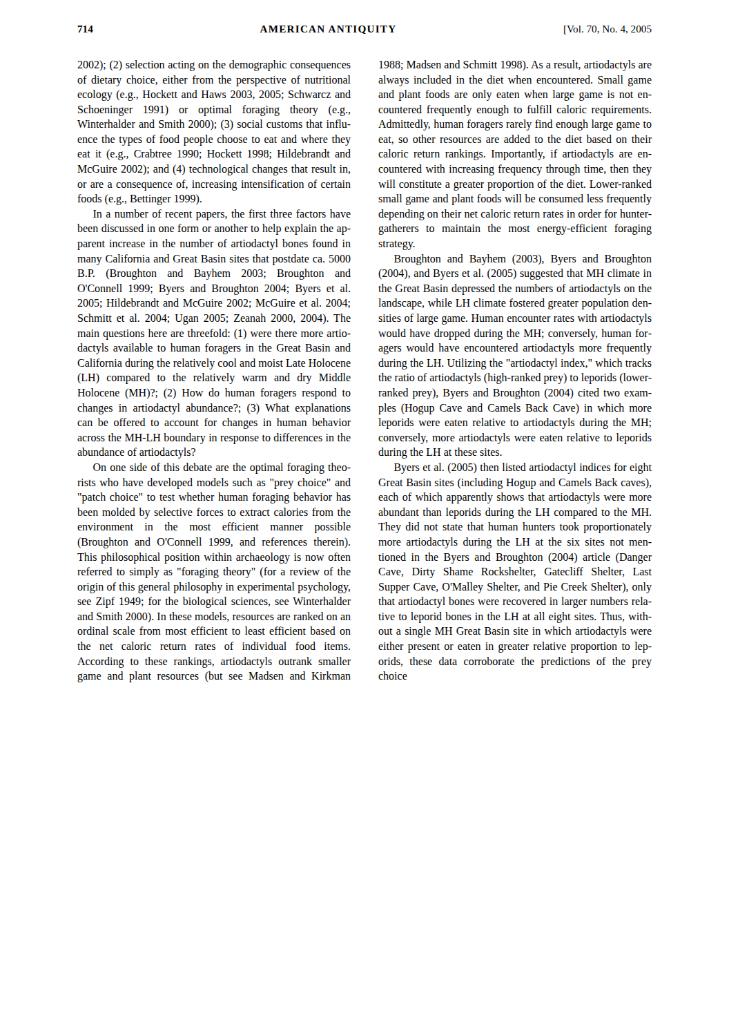714 American Antiquity [Vol. 70, No. 4, 2005
2002); (2) selection acting on the demographic consequences of dietary choice, either from the perspective of nutritional ecology (e.g., Hockett and Haws 2003, 2005; Schwarcz and Schoeninger 1991) or optimal foraging theory (e.g., Winterhalder and Smith 2000); (3) social customs that influence the types of food people choose to eat and where they eat it (e.g., Crabtree 1990; Hockett 1998; Hildebrandt and McGuire 2002); and (4) technological changes that result in, or are a consequence of, increasing intensification of certain foods (e.g., Bettinger 1999).
In a number of recent papers, the first three factors have been discussed in one form or another to help explain the apparent increase in the number of artiodactyl bones found in many California and Great Basin sites that postdate ca. 5000 B.P. (Broughton and Bayhem 2003; Broughton and O'Connell 1999; Byers and Broughton 2004; Byers et al. 2005; Hildebrandt and McGuire 2002; McGuire et al. 2004; Schmitt et al. 2004; Ugan 2005; Zeanah 2000, 2004). The main questions here are threefold: (1) were there more artiodactyls available to human foragers in the Great Basin and California during the relatively cool and moist Late Holocene (LH) compared to the relatively warm and dry Middle Holocene (MH)?; (2) How do human foragers respond to changes in artiodactyl abundance?; (3) What explanations can be offered to account for changes in human behavior across the MH-LH boundary in response to differences in the abundance of artiodactyls?
On one side of this debate are the optimal foraging theorists who have developed models such as "prey choice" and "patch choice" to test whether human foraging behavior has been molded by selective forces to extract calories from the environment in the most efficient manner possible (Broughton and O'Connell 1999, and references therein). This philosophical position within archaeology is now often referred to simply as "foraging theory" (for a review of the origin of this general philosophy in experimental psychology, see Zipf 1949; for the biological sciences, see Winterhalder and Smith 2000). In these models, resources are ranked on an ordinal scale from most efficient to least efficient based on the net caloric return rates of individual food items. According to these rankings, artiodactyls outrank smaller game and plant resources (but see Madsen and Kirkman 1988; Madsen and Schmitt 1998). As a result, artiodactyls are always included in the diet when encountered. Small game and plant foods are only eaten when large game is not encountered frequently enough to fulfill caloric requirements. Admittedly, human foragers rarely find enough large game to eat, so other resources are added to the diet based on their caloric return rankings. Importantly, if artiodactyls are encountered with increasing frequency through time, then they will constitute a greater proportion of the diet. Lower-ranked small game and plant foods will be consumed less frequently depending on their net caloric return rates in order for hunter-gatherers to maintain the most energy-efficient foraging strategy.
Broughton and Bayhem (2003), Byers and Broughton (2004), and Byers et al. (2005) suggested that MH climate in the Great Basin depressed the numbers of artiodactyls on the landscape, while LH climate fostered greater population densities of large game. Human encounter rates with artiodactyls would have dropped during the MH; conversely, human foragers would have encountered artiodactyls more frequently during the LH. Utilizing the "artiodactyl index," which tracks the ratio of artiodactyls (high-ranked prey) to leporids (lower-ranked prey), Byers and Broughton (2004) cited two examples (Hogup Cave and Camels Back Cave) in which more leporids were eaten relative to artiodactyls during the MH; conversely, more artiodactyls were eaten relative to leporids during the LH at these sites.
Byers et al. (2005) then listed artiodactyl indices for eight Great Basin sites (including Hogup and Camels Back caves), each of which apparently shows that artiodactyls were more abundant than leporids during the LH compared to the MH. They did not state that human hunters took proportionately more artiodactyls during the LH at the six sites not mentioned in the Byers and Broughton (2004) article (Danger Cave, Dirty Shame Rockshelter, Gatecliff Shelter, Last Supper Cave, O'Malley Shelter, and Pie Creek Shelter), only that artiodactyl bones were recovered in larger numbers relative to leporid bones in the LH at all eight sites. Thus, without a single MH Great Basin site in which artiodactyls were either present or eaten in greater relative proportion to leporids, these data corroborate the predictions of the prey choice